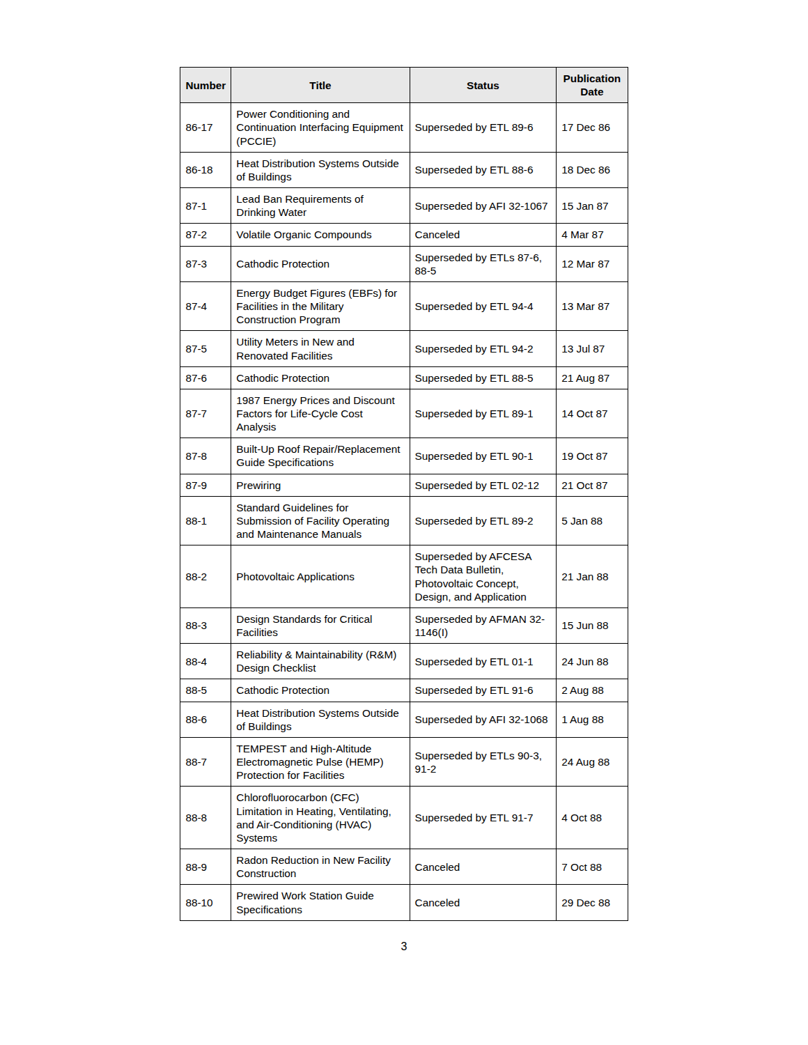| Number | Title | Status | Publication Date |
| --- | --- | --- | --- |
| 86-17 | Power Conditioning and Continuation Interfacing Equipment (PCCIE) | Superseded by ETL 89-6 | 17 Dec 86 |
| 86-18 | Heat Distribution Systems Outside of Buildings | Superseded by ETL 88-6 | 18 Dec 86 |
| 87-1 | Lead Ban Requirements of Drinking Water | Superseded by AFI 32-1067 | 15 Jan 87 |
| 87-2 | Volatile Organic Compounds | Canceled | 4 Mar 87 |
| 87-3 | Cathodic Protection | Superseded by ETLs 87-6, 88-5 | 12 Mar 87 |
| 87-4 | Energy Budget Figures (EBFs) for Facilities in the Military Construction Program | Superseded by ETL 94-4 | 13 Mar 87 |
| 87-5 | Utility Meters in New and Renovated Facilities | Superseded by ETL 94-2 | 13 Jul 87 |
| 87-6 | Cathodic Protection | Superseded by ETL 88-5 | 21 Aug 87 |
| 87-7 | 1987 Energy Prices and Discount Factors for Life-Cycle Cost Analysis | Superseded by ETL 89-1 | 14 Oct 87 |
| 87-8 | Built-Up Roof Repair/Replacement Guide Specifications | Superseded by ETL 90-1 | 19 Oct 87 |
| 87-9 | Prewiring | Superseded by ETL 02-12 | 21 Oct 87 |
| 88-1 | Standard Guidelines for Submission of Facility Operating and Maintenance Manuals | Superseded by ETL 89-2 | 5 Jan 88 |
| 88-2 | Photovoltaic Applications | Superseded by AFCESA Tech Data Bulletin, Photovoltaic Concept, Design, and Application | 21 Jan 88 |
| 88-3 | Design Standards for Critical Facilities | Superseded by AFMAN 32-1146(I) | 15 Jun 88 |
| 88-4 | Reliability & Maintainability (R&M) Design Checklist | Superseded by ETL 01-1 | 24 Jun 88 |
| 88-5 | Cathodic Protection | Superseded by ETL 91-6 | 2 Aug 88 |
| 88-6 | Heat Distribution Systems Outside of Buildings | Superseded by AFI 32-1068 | 1 Aug 88 |
| 88-7 | TEMPEST and High-Altitude Electromagnetic Pulse (HEMP) Protection for Facilities | Superseded by ETLs 90-3, 91-2 | 24 Aug 88 |
| 88-8 | Chlorofluorocarbon (CFC) Limitation in Heating, Ventilating, and Air-Conditioning (HVAC) Systems | Superseded by ETL 91-7 | 4 Oct 88 |
| 88-9 | Radon Reduction in New Facility Construction | Canceled | 7 Oct 88 |
| 88-10 | Prewired Work Station Guide Specifications | Canceled | 29 Dec 88 |
3